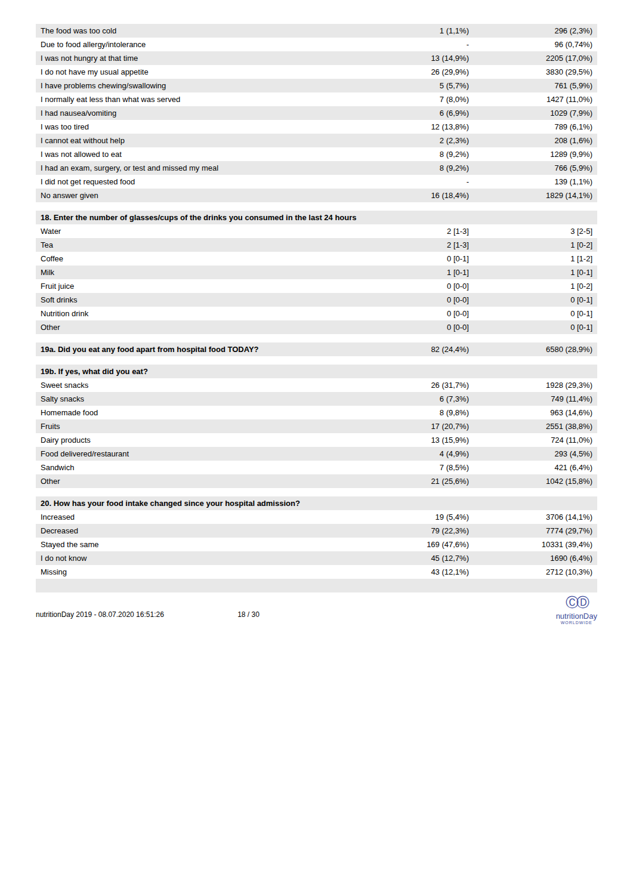| The food was too cold | 1 (1,1%) | 296 (2,3%) |
| Due to food allergy/intolerance | - | 96 (0,74%) |
| I was not hungry at that time | 13 (14,9%) | 2205 (17,0%) |
| I do not have my usual appetite | 26 (29,9%) | 3830 (29,5%) |
| I have problems chewing/swallowing | 5 (5,7%) | 761 (5,9%) |
| I normally eat less than what was served | 7 (8,0%) | 1427 (11,0%) |
| I had nausea/vomiting | 6 (6,9%) | 1029 (7,9%) |
| I was too tired | 12 (13,8%) | 789 (6,1%) |
| I cannot eat without help | 2 (2,3%) | 208 (1,6%) |
| I was not allowed to eat | 8 (9,2%) | 1289 (9,9%) |
| I had an exam, surgery, or test and missed my meal | 8 (9,2%) | 766 (5,9%) |
| I did not get requested food | - | 139 (1,1%) |
| No answer given | 16 (18,4%) | 1829 (14,1%) |
| 18. Enter the number of glasses/cups of the drinks you consumed in the last 24 hours |
| Water | 2 [1-3] | 3 [2-5] |
| Tea | 2 [1-3] | 1 [0-2] |
| Coffee | 0 [0-1] | 1 [1-2] |
| Milk | 1 [0-1] | 1 [0-1] |
| Fruit juice | 0 [0-0] | 1 [0-2] |
| Soft drinks | 0 [0-0] | 0 [0-1] |
| Nutrition drink | 0 [0-0] | 0 [0-1] |
| Other | 0 [0-0] | 0 [0-1] |
| 19a. Did you eat any food apart from hospital food TODAY? | 82 (24,4%) | 6580 (28,9%) |
| 19b. If yes, what did you eat? |
| Sweet snacks | 26 (31,7%) | 1928 (29,3%) |
| Salty snacks | 6 (7,3%) | 749 (11,4%) |
| Homemade food | 8 (9,8%) | 963 (14,6%) |
| Fruits | 17 (20,7%) | 2551 (38,8%) |
| Dairy products | 13 (15,9%) | 724 (11,0%) |
| Food delivered/restaurant | 4 (4,9%) | 293 (4,5%) |
| Sandwich | 7 (8,5%) | 421 (6,4%) |
| Other | 21 (25,6%) | 1042 (15,8%) |
| 20. How has your food intake changed since your hospital admission? |
| Increased | 19 (5,4%) | 3706 (14,1%) |
| Decreased | 79 (22,3%) | 7774 (29,7%) |
| Stayed the same | 169 (47,6%) | 10331 (39,4%) |
| I do not know | 45 (12,7%) | 1690 (6,4%) |
| Missing | 43 (12,1%) | 2712 (10,3%) |
nutritionDay 2019 - 08.07.2020 16:51:26 18 / 30
ⒸⒹ
nutritionDay
WORLDWIDE